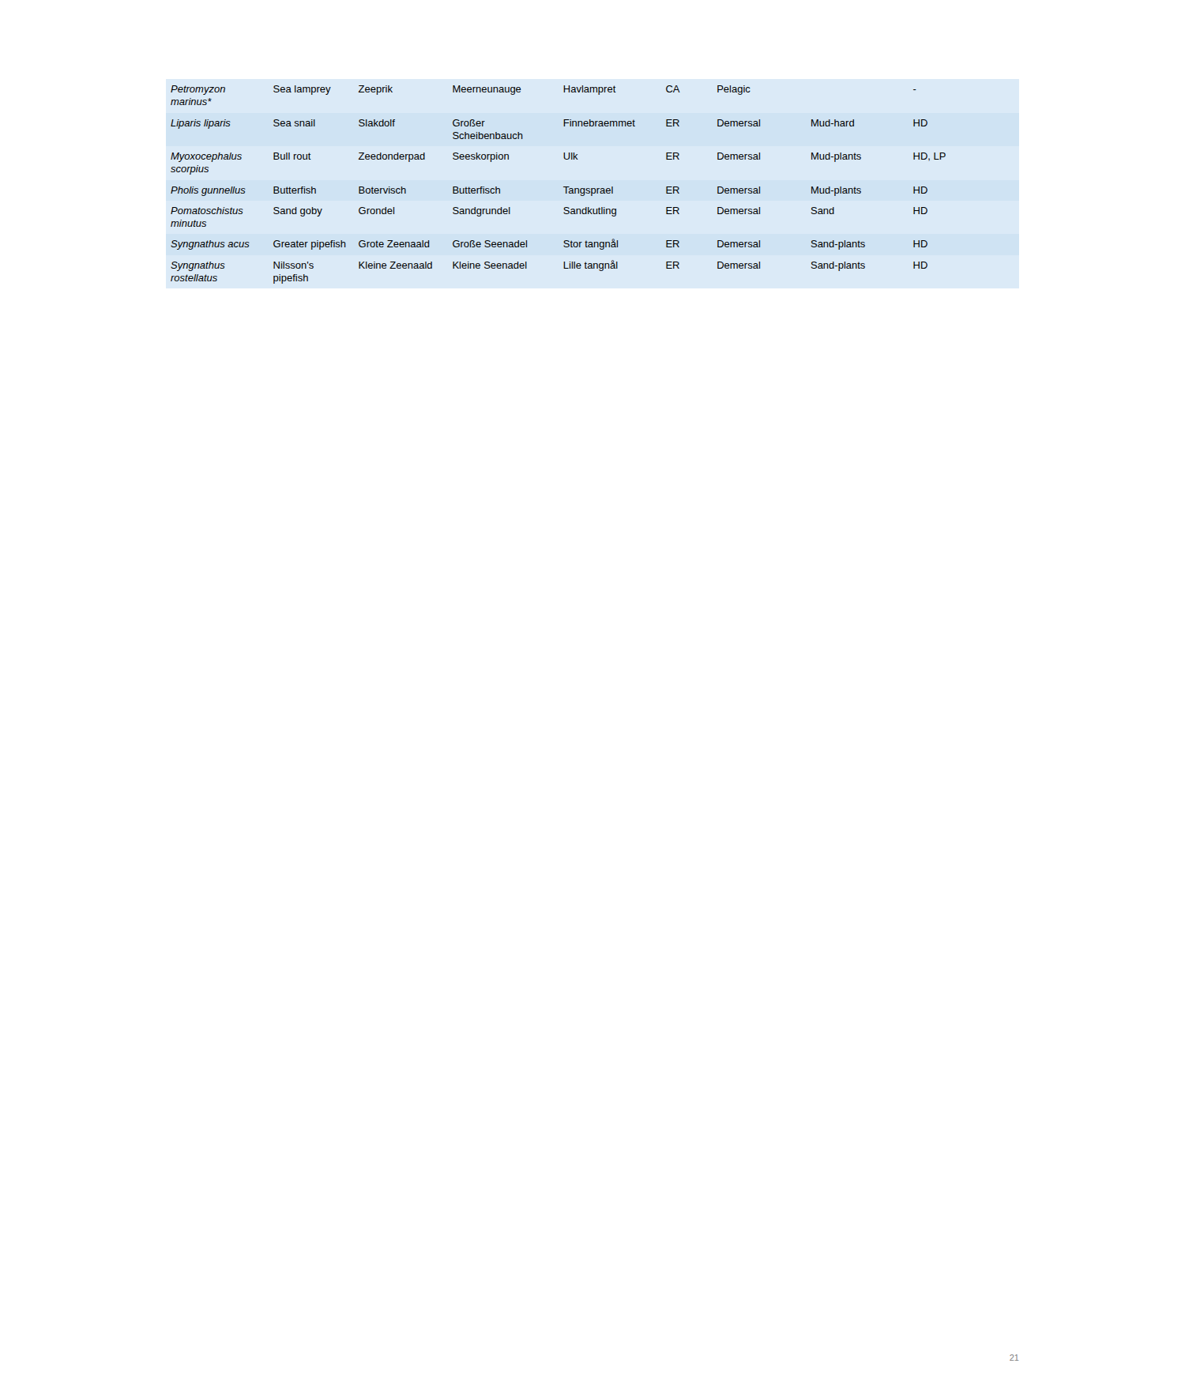| Petromyzon marinus* | Sea lamprey | Zeeprik | Meerneunauge | Havlampret | CA | Pelagic | | - |
| Liparis liparis | Sea snail | Slakdolf | Großer Scheibenbauch | Finnebraemmet | ER | Demersal | Mud-hard | HD |
| Myoxocephalus scorpius | Bull rout | Zeedonderpad | Seeskorpion | Ulk | ER | Demersal | Mud-plants | HD, LP |
| Pholis gunnellus | Butterfish | Botervisch | Butterfisch | Tangsprael | ER | Demersal | Mud-plants | HD |
| Pomatoschistus minutus | Sand goby | Grondel | Sandgrundel | Sandkutling | ER | Demersal | Sand | HD |
| Syngnathus acus | Greater pipefish | Grote Zeenaald | Große Seenadel | Stor tangnål | ER | Demersal | Sand-plants | HD |
| Syngnathus rostellatus | Nilsson's pipefish | Kleine Zeenaald | Kleine Seenadel | Lille tangnål | ER | Demersal | Sand-plants | HD |
21